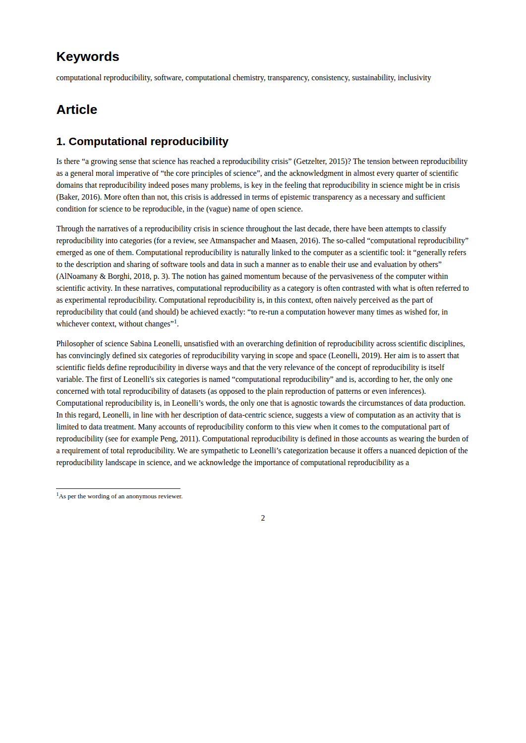Keywords
computational reproducibility, software, computational chemistry, transparency, consistency, sustainability, inclusivity
Article
1. Computational reproducibility
Is there “a growing sense that science has reached a reproducibility crisis” (Getzelter, 2015)? The tension between reproducibility as a general moral imperative of “the core principles of science”, and the acknowledgment in almost every quarter of scientific domains that reproducibility indeed poses many problems, is key in the feeling that reproducibility in science might be in crisis (Baker, 2016). More often than not, this crisis is addressed in terms of epistemic transparency as a necessary and sufficient condition for science to be reproducible, in the (vague) name of open science.
Through the narratives of a reproducibility crisis in science throughout the last decade, there have been attempts to classify reproducibility into categories (for a review, see Atmanspacher and Maasen, 2016). The so-called “computational reproducibility” emerged as one of them. Computational reproducibility is naturally linked to the computer as a scientific tool: it “generally refers to the description and sharing of software tools and data in such a manner as to enable their use and evaluation by others” (AlNoamany & Borghi, 2018, p. 3). The notion has gained momentum because of the pervasiveness of the computer within scientific activity. In these narratives, computational reproducibility as a category is often contrasted with what is often referred to as experimental reproducibility. Computational reproducibility is, in this context, often naively perceived as the part of reproducibility that could (and should) be achieved exactly: “to re-run a computation however many times as wished for, in whichever context, without changes”1.
Philosopher of science Sabina Leonelli, unsatisfied with an overarching definition of reproducibility across scientific disciplines, has convincingly defined six categories of reproducibility varying in scope and space (Leonelli, 2019). Her aim is to assert that scientific fields define reproducibility in diverse ways and that the very relevance of the concept of reproducibility is itself variable. The first of Leonelli's six categories is named “computational reproducibility” and is, according to her, the only one concerned with total reproducibility of datasets (as opposed to the plain reproduction of patterns or even inferences). Computational reproducibility is, in Leonelli’s words, the only one that is agnostic towards the circumstances of data production. In this regard, Leonelli, in line with her description of data-centric science, suggests a view of computation as an activity that is limited to data treatment. Many accounts of reproducibility conform to this view when it comes to the computational part of reproducibility (see for example Peng, 2011). Computational reproducibility is defined in those accounts as wearing the burden of a requirement of total reproducibility. We are sympathetic to Leonelli’s categorization because it offers a nuanced depiction of the reproducibility landscape in science, and we acknowledge the importance of computational reproducibility as a
1As per the wording of an anonymous reviewer.
2